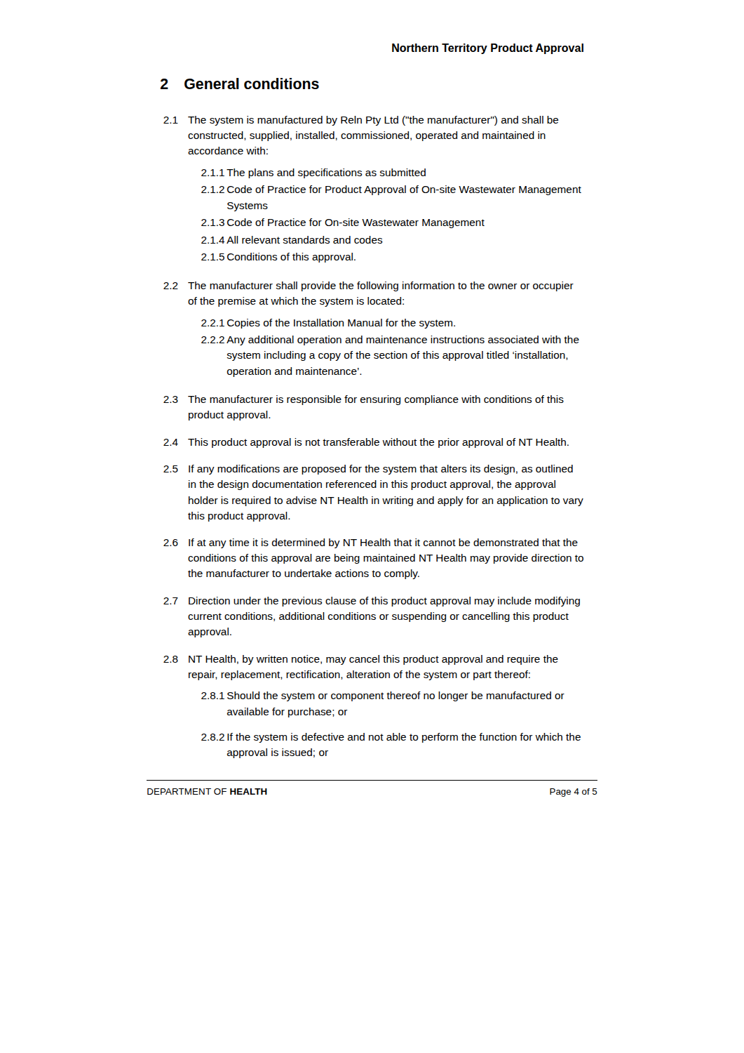Northern Territory Product Approval
2 General conditions
2.1
The system is manufactured by Reln Pty Ltd ("the manufacturer") and shall be constructed, supplied, installed, commissioned, operated and maintained in accordance with:
2.1.1
The plans and specifications as submitted
2.1.2
Code of Practice for Product Approval of On-site Wastewater Management Systems
2.1.3
Code of Practice for On-site Wastewater Management
2.1.4
All relevant standards and codes
2.1.5
Conditions of this approval.
2.2
The manufacturer shall provide the following information to the owner or occupier of the premise at which the system is located:
2.2.1
Copies of the Installation Manual for the system.
2.2.2
Any additional operation and maintenance instructions associated with the system including a copy of the section of this approval titled ‘installation, operation and maintenance’.
2.3
The manufacturer is responsible for ensuring compliance with conditions of this product approval.
2.4
This product approval is not transferable without the prior approval of NT Health.
2.5
If any modifications are proposed for the system that alters its design, as outlined in the design documentation referenced in this product approval, the approval holder is required to advise NT Health in writing and apply for an application to vary this product approval.
2.6
If at any time it is determined by NT Health that it cannot be demonstrated that the conditions of this approval are being maintained NT Health may provide direction to the manufacturer to undertake actions to comply.
2.7
Direction under the previous clause of this product approval may include modifying current conditions, additional conditions or suspending or cancelling this product approval.
2.8
NT Health, by written notice, may cancel this product approval and require the repair, replacement, rectification, alteration of the system or part thereof:
2.8.1
Should the system or component thereof no longer be manufactured or available for purchase; or
2.8.2
If the system is defective and not able to perform the function for which the approval is issued; or
DEPARTMENT OF HEALTH
Page 4 of 5